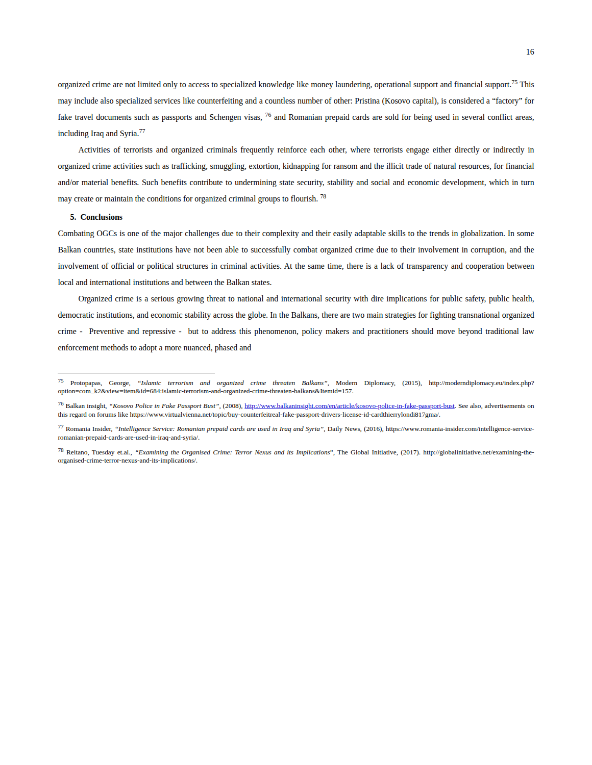16
organized crime are not limited only to access to specialized knowledge like money laundering, operational support and financial support.75 This may include also specialized services like counterfeiting and a countless number of other: Pristina (Kosovo capital), is considered a “factory” for fake travel documents such as passports and Schengen visas, 76 and Romanian prepaid cards are sold for being used in several conflict areas, including Iraq and Syria.77
Activities of terrorists and organized criminals frequently reinforce each other, where terrorists engage either directly or indirectly in organized crime activities such as trafficking, smuggling, extortion, kidnapping for ransom and the illicit trade of natural resources, for financial and/or material benefits. Such benefits contribute to undermining state security, stability and social and economic development, which in turn may create or maintain the conditions for organized criminal groups to flourish. 78
5. Conclusions
Combating OGCs is one of the major challenges due to their complexity and their easily adaptable skills to the trends in globalization. In some Balkan countries, state institutions have not been able to successfully combat organized crime due to their involvement in corruption, and the involvement of official or political structures in criminal activities. At the same time, there is a lack of transparency and cooperation between local and international institutions and between the Balkan states.
Organized crime is a serious growing threat to national and international security with dire implications for public safety, public health, democratic institutions, and economic stability across the globe. In the Balkans, there are two main strategies for fighting transnational organized crime - Preventive and repressive - but to address this phenomenon, policy makers and practitioners should move beyond traditional law enforcement methods to adopt a more nuanced, phased and
75 Protopapas, George, “Islamic terrorism and organized crime threaten Balkans”, Modern Diplomacy, (2015), http://moderndiplomacy.eu/index.php?option=com_k2&view=item&id=684:islamic-terrorism-and-organized-crime-threaten-balkans&Itemid=157.
76 Balkan insight, “Kosovo Police in Fake Passport Bust”, (2008), http://www.balkaninsight.com/en/article/kosovo-police-in-fake-passport-bust. See also, advertisements on this regard on forums like https://www.virtualvienna.net/topic/buy-counterfeitreal-fake-passport-drivers-license-id-cardthierrylondi817gma/.
77 Romania Insider, “Intelligence Service: Romanian prepaid cards are used in Iraq and Syria”, Daily News, (2016), https://www.romania-insider.com/intelligence-service-romanian-prepaid-cards-are-used-in-iraq-and-syria/.
78 Reitano, Tuesday et.al., “Examining the Organised Crime: Terror Nexus and its Implications”, The Global Initiative, (2017). http://globalinitiative.net/examining-the-organised-crime-terror-nexus-and-its-implications/.